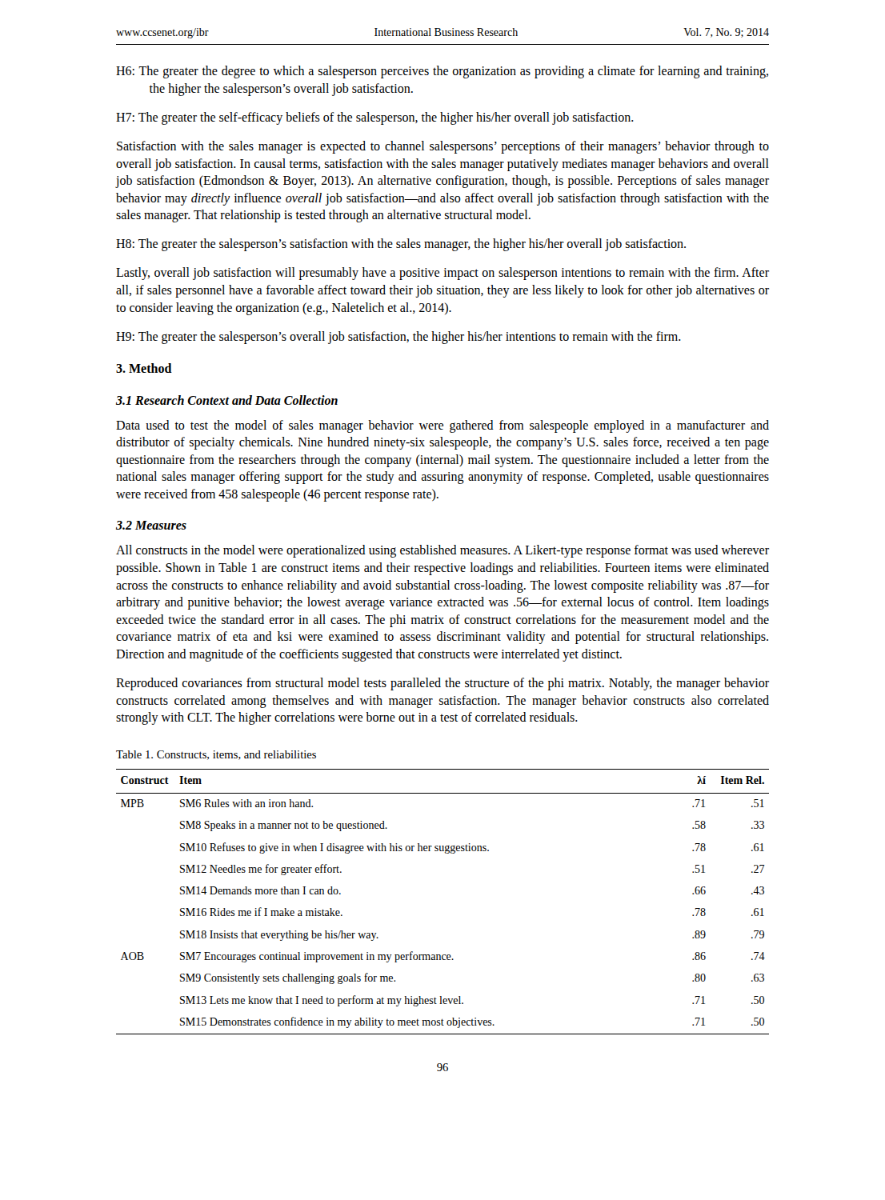www.ccsenet.org/ibr International Business Research Vol. 7, No. 9; 2014
H6: The greater the degree to which a salesperson perceives the organization as providing a climate for learning and training, the higher the salesperson’s overall job satisfaction.
H7: The greater the self-efficacy beliefs of the salesperson, the higher his/her overall job satisfaction.
Satisfaction with the sales manager is expected to channel salespersons’ perceptions of their managers’ behavior through to overall job satisfaction. In causal terms, satisfaction with the sales manager putatively mediates manager behaviors and overall job satisfaction (Edmondson & Boyer, 2013). An alternative configuration, though, is possible. Perceptions of sales manager behavior may directly influence overall job satisfaction—and also affect overall job satisfaction through satisfaction with the sales manager. That relationship is tested through an alternative structural model.
H8: The greater the salesperson’s satisfaction with the sales manager, the higher his/her overall job satisfaction.
Lastly, overall job satisfaction will presumably have a positive impact on salesperson intentions to remain with the firm. After all, if sales personnel have a favorable affect toward their job situation, they are less likely to look for other job alternatives or to consider leaving the organization (e.g., Naletelich et al., 2014).
H9: The greater the salesperson’s overall job satisfaction, the higher his/her intentions to remain with the firm.
3. Method
3.1 Research Context and Data Collection
Data used to test the model of sales manager behavior were gathered from salespeople employed in a manufacturer and distributor of specialty chemicals. Nine hundred ninety-six salespeople, the company’s U.S. sales force, received a ten page questionnaire from the researchers through the company (internal) mail system. The questionnaire included a letter from the national sales manager offering support for the study and assuring anonymity of response. Completed, usable questionnaires were received from 458 salespeople (46 percent response rate).
3.2 Measures
All constructs in the model were operationalized using established measures. A Likert-type response format was used wherever possible. Shown in Table 1 are construct items and their respective loadings and reliabilities. Fourteen items were eliminated across the constructs to enhance reliability and avoid substantial cross-loading. The lowest composite reliability was .87—for arbitrary and punitive behavior; the lowest average variance extracted was .56—for external locus of control. Item loadings exceeded twice the standard error in all cases. The phi matrix of construct correlations for the measurement model and the covariance matrix of eta and ksi were examined to assess discriminant validity and potential for structural relationships. Direction and magnitude of the coefficients suggested that constructs were interrelated yet distinct.
Reproduced covariances from structural model tests paralleled the structure of the phi matrix. Notably, the manager behavior constructs correlated among themselves and with manager satisfaction. The manager behavior constructs also correlated strongly with CLT. The higher correlations were borne out in a test of correlated residuals.
Table 1. Constructs, items, and reliabilities
| Construct | Item | λí | Item Rel. |
| --- | --- | --- | --- |
| MPB | SM6 Rules with an iron hand. | .71 | .51 |
| | SM8 Speaks in a manner not to be questioned. | .58 | .33 |
| | SM10 Refuses to give in when I disagree with his or her suggestions. | .78 | .61 |
| | SM12 Needles me for greater effort. | .51 | .27 |
| | SM14 Demands more than I can do. | .66 | .43 |
| | SM16 Rides me if I make a mistake. | .78 | .61 |
| | SM18 Insists that everything be his/her way. | .89 | .79 |
| AOB | SM7 Encourages continual improvement in my performance. | .86 | .74 |
| | SM9 Consistently sets challenging goals for me. | .80 | .63 |
| | SM13 Lets me know that I need to perform at my highest level. | .71 | .50 |
| | SM15 Demonstrates confidence in my ability to meet most objectives. | .71 | .50 |
96